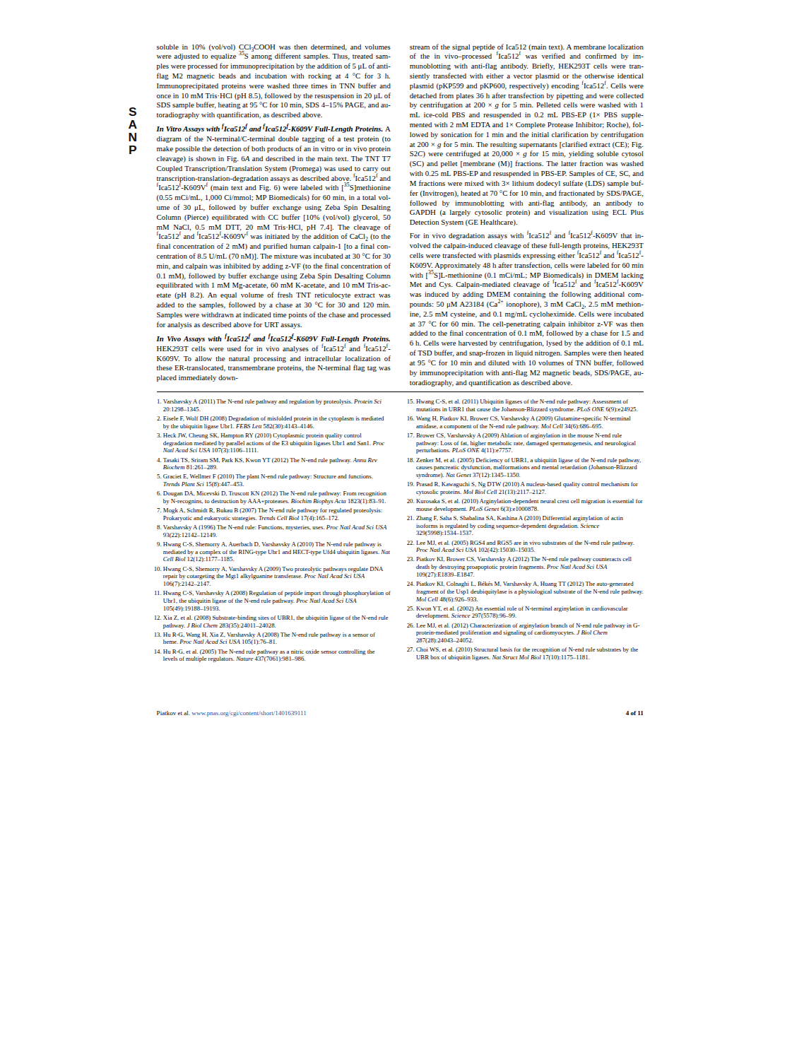SANP
soluble in 10% (vol/vol) CCl3COOH was then determined, and volumes were adjusted to equalize 35S among different samples. Thus, treated samples were processed for immunoprecipitation by the addition of 5 μL of anti-flag M2 magnetic beads and incubation with rocking at 4 °C for 3 h. Immunoprecipitated proteins were washed three times in TNN buffer and once in 10 mM Tris·HCl (pH 8.5), followed by the resuspension in 20 μL of SDS sample buffer, heating at 95 °C for 10 min, SDS 4–15% PAGE, and autoradiography with quantification, as described above.
In Vitro Assays with f Ica512f and f Ica512f-K609V Full-Length Proteins.
A diagram of the N-terminal/C-terminal double tagging of a test protein (to make possible the detection of both products of an in vitro or in vivo protein cleavage) is shown in Fig. 6A and described in the main text. The TNT T7 Coupled Transcription/Translation System (Promega) was used to carry out transcription-translation-degradation assays as described above. f Ica512f and f Ica512f-K609Vf (main text and Fig. 6) were labeled with [35S]methionine (0.55 mCi/mL, 1,000 Ci/mmol; MP Biomedicals) for 60 min, in a total volume of 30 μL, followed by buffer exchange using Zeba Spin Desalting Column (Pierce) equilibrated with CC buffer [10% (vol/vol) glycerol, 50 mM NaCl, 0.5 mM DTT, 20 mM Tris·HCl, pH 7.4]. The cleavage of f Ica512f and f Ica512f-K609Vf was initiated by the addition of CaCl2 (to the final concentration of 2 mM) and purified human calpain-1 [to a final concentration of 8.5 U/mL (70 nM)]. The mixture was incubated at 30 °C for 30 min, and calpain was inhibited by adding z-VF (to the final concentration of 0.1 mM), followed by buffer exchange using Zeba Spin Desalting Column equilibrated with 1 mM Mg-acetate, 60 mM K-acetate, and 10 mM Tris-acetate (pH 8.2). An equal volume of fresh TNT reticulocyte extract was added to the samples, followed by a chase at 30 °C for 30 and 120 min. Samples were withdrawn at indicated time points of the chase and processed for analysis as described above for URT assays.
In Vivo Assays with f Ica512f and f Ica512f-K609V Full-Length Proteins.
HEK293T cells were used for in vivo analyses of f Ica512f and f Ica512f-K609V. To allow the natural processing and intracellular localization of these ER-translocated, transmembrane proteins, the N-terminal flag tag was placed immediately down-
stream of the signal peptide of Ica512 (main text). A membrane localization of the in vivo–processed f Ica512f was verified and confirmed by immunoblotting with anti-flag antibody. Briefly, HEK293T cells were transiently transfected with either a vector plasmid or the otherwise identical plasmid (pKP599 and pKP600, respectively) encoding f Ica512f. Cells were detached from plates 36 h after transfection by pipetting and were collected by centrifugation at 200 × g for 5 min. Pelleted cells were washed with 1 mL ice-cold PBS and resuspended in 0.2 mL PBS-EP (1× PBS supplemented with 2 mM EDTA and 1× Complete Protease Inhibitor; Roche), followed by sonication for 1 min and the initial clarification by centrifugation at 200 × g for 5 min. The resulting supernatants [clarified extract (CE); Fig. S2C) were centrifuged at 20,000 × g for 15 min, yielding soluble cytosol (SC) and pellet [membrane (M)] fractions. The latter fraction was washed with 0.25 mL PBS-EP and resuspended in PBS-EP. Samples of CE, SC, and M fractions were mixed with 3× lithium dodecyl sulfate (LDS) sample buffer (Invitrogen), heated at 70 °C for 10 min, and fractionated by SDS/PAGE, followed by immunoblotting with anti-flag antibody, an antibody to GAPDH (a largely cytosolic protein) and visualization using ECL Plus Detection System (GE Healthcare).
For in vivo degradation assays with f Ica512f and f Ica512f-K609V that involved the calpain-induced cleavage of these full-length proteins, HEK293T cells were transfected with plasmids expressing either f Ica512f and f Ica512f-K609V. Approximately 48 h after transfection, cells were labeled for 60 min with [35S]L-methionine (0.1 mCi/mL; MP Biomedicals) in DMEM lacking Met and Cys. Calpain-mediated cleavage of f Ica512f and f Ica512f-K609V was induced by adding DMEM containing the following additional compounds: 50 μM A23184 (Ca2+ ionophore), 3 mM CaCl2, 2.5 mM methionine, 2.5 mM cysteine, and 0.1 mg/mL cycloheximide. Cells were incubated at 37 °C for 60 min. The cell-penetrating calpain inhibitor z-VF was then added to the final concentration of 0.1 mM, followed by a chase for 1.5 and 6 h. Cells were harvested by centrifugation, lysed by the addition of 0.1 mL of TSD buffer, and snap-frozen in liquid nitrogen. Samples were then heated at 95 °C for 10 min and diluted with 10 volumes of TNN buffer, followed by immunoprecipitation with anti-flag M2 magnetic beads, SDS/PAGE, autoradiography, and quantification as described above.
Varshavsky A (2011) The N-end rule pathway and regulation by proteolysis. Protein Sci 20:1298–1345.
Eisele F, Wolf DH (2008) Degradation of misfolded protein in the cytoplasm is mediated by the ubiquitin ligase Ubr1. FEBS Lett 582(30):4143–4146.
Heck JW, Cheung SK, Hampton RY (2010) Cytoplasmic protein quality control degradation mediated by parallel actions of the E3 ubiquitin ligases Ubr1 and San1. Proc Natl Acad Sci USA 107(3):1106–1111.
Tasaki TS, Sriram SM, Park KS, Kwon YT (2012) The N-end rule pathway. Annu Rev Biochem 81:261–289.
Graciet E, Wellmer F (2010) The plant N-end rule pathway: Structure and functions. Trends Plant Sci 15(8):447–453.
Dougan DA, Micevski D, Truscott KN (2012) The N-end rule pathway: From recognition by N-recognins, to destruction by AAA+proteases. Biochim Biophys Acta 1823(1):83–91.
Mogk A, Schmidt R, Bukau B (2007) The N-end rule pathway for regulated proteolysis: Prokaryotic and eukaryotic strategies. Trends Cell Biol 17(4):165–172.
Varshavsky A (1996) The N-end rule: Functions, mysteries, uses. Proc Natl Acad Sci USA 93(22):12142–12149.
Hwang C-S, Shemorry A, Auerbach D, Varshavsky A (2010) The N-end rule pathway is mediated by a complex of the RING-type Ubr1 and HECT-type Ufd4 ubiquitin ligases. Nat Cell Biol 12(12):1177–1185.
Hwang C-S, Shemorry A, Varshavsky A (2009) Two proteolytic pathways regulate DNA repair by cotargeting the Mgt1 alkylguanine transferase. Proc Natl Acad Sci USA 106(7):2142–2147.
Hwang C-S, Varshavsky A (2008) Regulation of peptide import through phosphorylation of Ubr1, the ubiquitin ligase of the N-end rule pathway. Proc Natl Acad Sci USA 105(49):19188–19193.
Xia Z, et al. (2008) Substrate-binding sites of UBR1, the ubiquitin ligase of the N-end rule pathway. J Biol Chem 283(35):24011–24028.
Hu R-G, Wang H, Xia Z, Varshavsky A (2008) The N-end rule pathway is a sensor of heme. Proc Natl Acad Sci USA 105(1):76–81.
Hu R-G, et al. (2005) The N-end rule pathway as a nitric oxide sensor controlling the levels of multiple regulators. Nature 437(7061):981–986.
Hwang C-S, et al. (2011) Ubiquitin ligases of the N-end rule pathway: Assessment of mutations in UBR1 that cause the Johanson-Blizzard syndrome. PLoS ONE 6(9):e24925.
Wang H, Piatkov KI, Brower CS, Varshavsky A (2009) Glutamine-specific N-terminal amidase, a component of the N-end rule pathway. Mol Cell 34(6):686–695.
Brower CS, Varshavsky A (2009) Ablation of arginylation in the mouse N-end rule pathway: Loss of fat, higher metabolic rate, damaged spermatogenesis, and neurological perturbations. PLoS ONE 4(11):e7757.
Zenker M, et al. (2005) Deficiency of UBR1, a ubiquitin ligase of the N-end rule pathway, causes pancreatic dysfunction, malformations and mental retardation (Johanson-Blizzard syndrome). Nat Genet 37(12):1345–1350.
Prasad R, Kawaguchi S, Ng DTW (2010) A nucleus-based quality control mechanism for cytosolic proteins. Mol Biol Cell 21(13):2117–2127.
Kurosaka S, et al. (2010) Arginylation-dependent neural crest cell migration is essential for mouse development. PLoS Genet 6(3):e1000878.
Zhang F, Saha S, Shabalina SA, Kashina A (2010) Differential arginylation of actin isoforms is regulated by coding sequence-dependent degradation. Science 329(5998):1534–1537.
Lee MJ, et al. (2005) RGS4 and RGS5 are in vivo substrates of the N-end rule pathway. Proc Natl Acad Sci USA 102(42):15030–15035.
Piatkov KI, Brower CS, Varshavsky A (2012) The N-end rule pathway counteracts cell death by destroying proapoptotic protein fragments. Proc Natl Acad Sci USA 109(27):E1839–E1847.
Piatkov KI, Colnaghi L, Békés M, Varshavsky A, Huang TT (2012) The auto-generated fragment of the Usp1 deubiquitylase is a physiological substrate of the N-end rule pathway. Mol Cell 48(6):926–933.
Kwon YT, et al. (2002) An essential role of N-terminal arginylation in cardiovascular development. Science 297(5578):96–99.
Lee MJ, et al. (2012) Characterization of arginylation branch of N-end rule pathway in G-protein-mediated proliferation and signaling of cardiomyocytes. J Biol Chem 287(28):24043–24052.
Choi WS, et al. (2010) Structural basis for the recognition of N-end rule substrates by the UBR box of ubiquitin ligases. Nat Struct Mol Biol 17(10):1175–1181.
Piatkov et al. www.pnas.org/cgi/content/short/1401639111
4 of 11